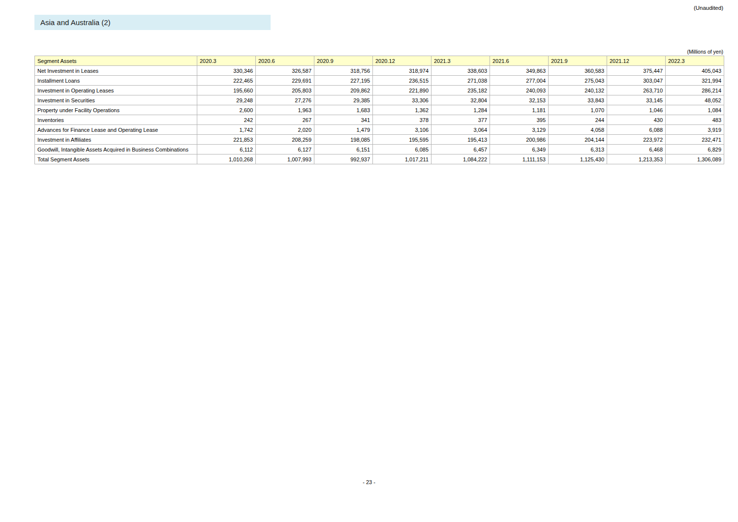(Unaudited)
Asia and Australia (2)
(Millions of yen)
| Segment Assets | 2020.3 | 2020.6 | 2020.9 | 2020.12 | 2021.3 | 2021.6 | 2021.9 | 2021.12 | 2022.3 |
| --- | --- | --- | --- | --- | --- | --- | --- | --- | --- |
| Net Investment in Leases | 330,346 | 326,587 | 318,756 | 318,974 | 338,603 | 349,863 | 360,583 | 375,447 | 405,043 |
| Installment Loans | 222,465 | 229,691 | 227,195 | 236,515 | 271,038 | 277,004 | 275,043 | 303,047 | 321,994 |
| Investment in Operating Leases | 195,660 | 205,803 | 209,862 | 221,890 | 235,182 | 240,093 | 240,132 | 263,710 | 286,214 |
| Investment in Securities | 29,248 | 27,276 | 29,385 | 33,306 | 32,804 | 32,153 | 33,843 | 33,145 | 48,052 |
| Property under Facility Operations | 2,600 | 1,963 | 1,683 | 1,362 | 1,284 | 1,181 | 1,070 | 1,046 | 1,084 |
| Inventories | 242 | 267 | 341 | 378 | 377 | 395 | 244 | 430 | 483 |
| Advances for Finance Lease and Operating Lease | 1,742 | 2,020 | 1,479 | 3,106 | 3,064 | 3,129 | 4,058 | 6,088 | 3,919 |
| Investment in Affiliates | 221,853 | 208,259 | 198,085 | 195,595 | 195,413 | 200,986 | 204,144 | 223,972 | 232,471 |
| Goodwill, Intangible Assets Acquired in Business Combinations | 6,112 | 6,127 | 6,151 | 6,085 | 6,457 | 6,349 | 6,313 | 6,468 | 6,829 |
| Total Segment Assets | 1,010,268 | 1,007,993 | 992,937 | 1,017,211 | 1,084,222 | 1,111,153 | 1,125,430 | 1,213,353 | 1,306,089 |
- 23 -